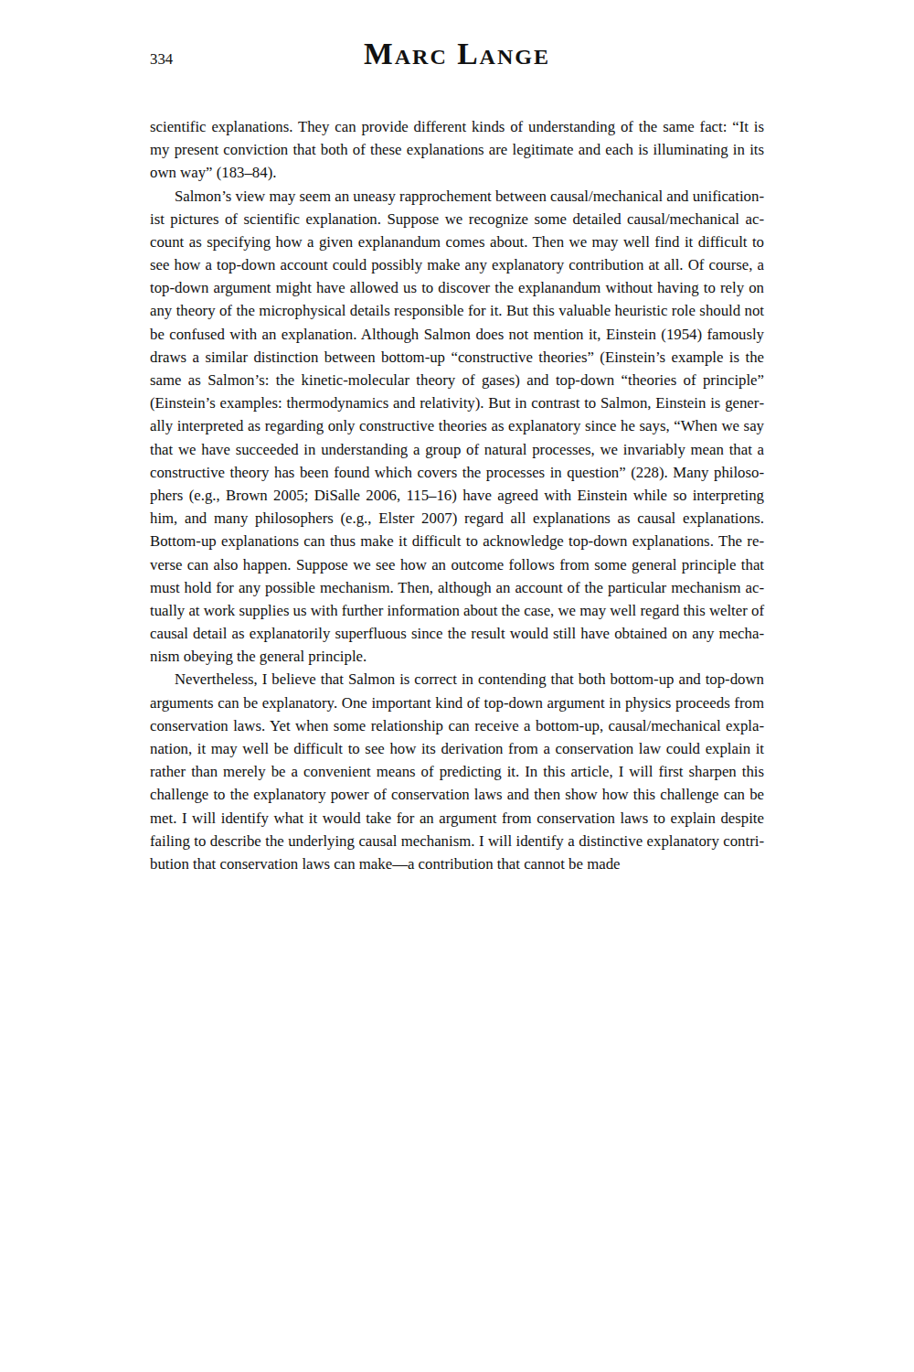334
Marc Lange
334
scientific explanations. They can provide different kinds of understanding of the same fact: “It is my present conviction that both of these explanations are legitimate and each is illuminating in its own way” (183–84).
Salmon’s view may seem an uneasy rapprochement between causal/mechanical and unificationist pictures of scientific explanation. Suppose we recognize some detailed causal/mechanical account as specifying how a given explanandum comes about. Then we may well find it difficult to see how a top-down account could possibly make any explanatory contribution at all. Of course, a top-down argument might have allowed us to discover the explanandum without having to rely on any theory of the microphysical details responsible for it. But this valuable heuristic role should not be confused with an explanation. Although Salmon does not mention it, Einstein (1954) famously draws a similar distinction between bottom-up “constructive theories” (Einstein’s example is the same as Salmon’s: the kinetic-molecular theory of gases) and top-down “theories of principle” (Einstein’s examples: thermodynamics and relativity). But in contrast to Salmon, Einstein is generally interpreted as regarding only constructive theories as explanatory since he says, “When we say that we have succeeded in understanding a group of natural processes, we invariably mean that a constructive theory has been found which covers the processes in question” (228). Many philosophers (e.g., Brown 2005; DiSalle 2006, 115–16) have agreed with Einstein while so interpreting him, and many philosophers (e.g., Elster 2007) regard all explanations as causal explanations. Bottom-up explanations can thus make it difficult to acknowledge top-down explanations. The reverse can also happen. Suppose we see how an outcome follows from some general principle that must hold for any possible mechanism. Then, although an account of the particular mechanism actually at work supplies us with further information about the case, we may well regard this welter of causal detail as explanatorily superfluous since the result would still have obtained on any mechanism obeying the general principle.
Nevertheless, I believe that Salmon is correct in contending that both bottom-up and top-down arguments can be explanatory. One important kind of top-down argument in physics proceeds from conservation laws. Yet when some relationship can receive a bottom-up, causal/mechanical explanation, it may well be difficult to see how its derivation from a conservation law could explain it rather than merely be a convenient means of predicting it. In this article, I will first sharpen this challenge to the explanatory power of conservation laws and then show how this challenge can be met. I will identify what it would take for an argument from conservation laws to explain despite failing to describe the underlying causal mechanism. I will identify a distinctive explanatory contribution that conservation laws can make—a contribution that cannot be made